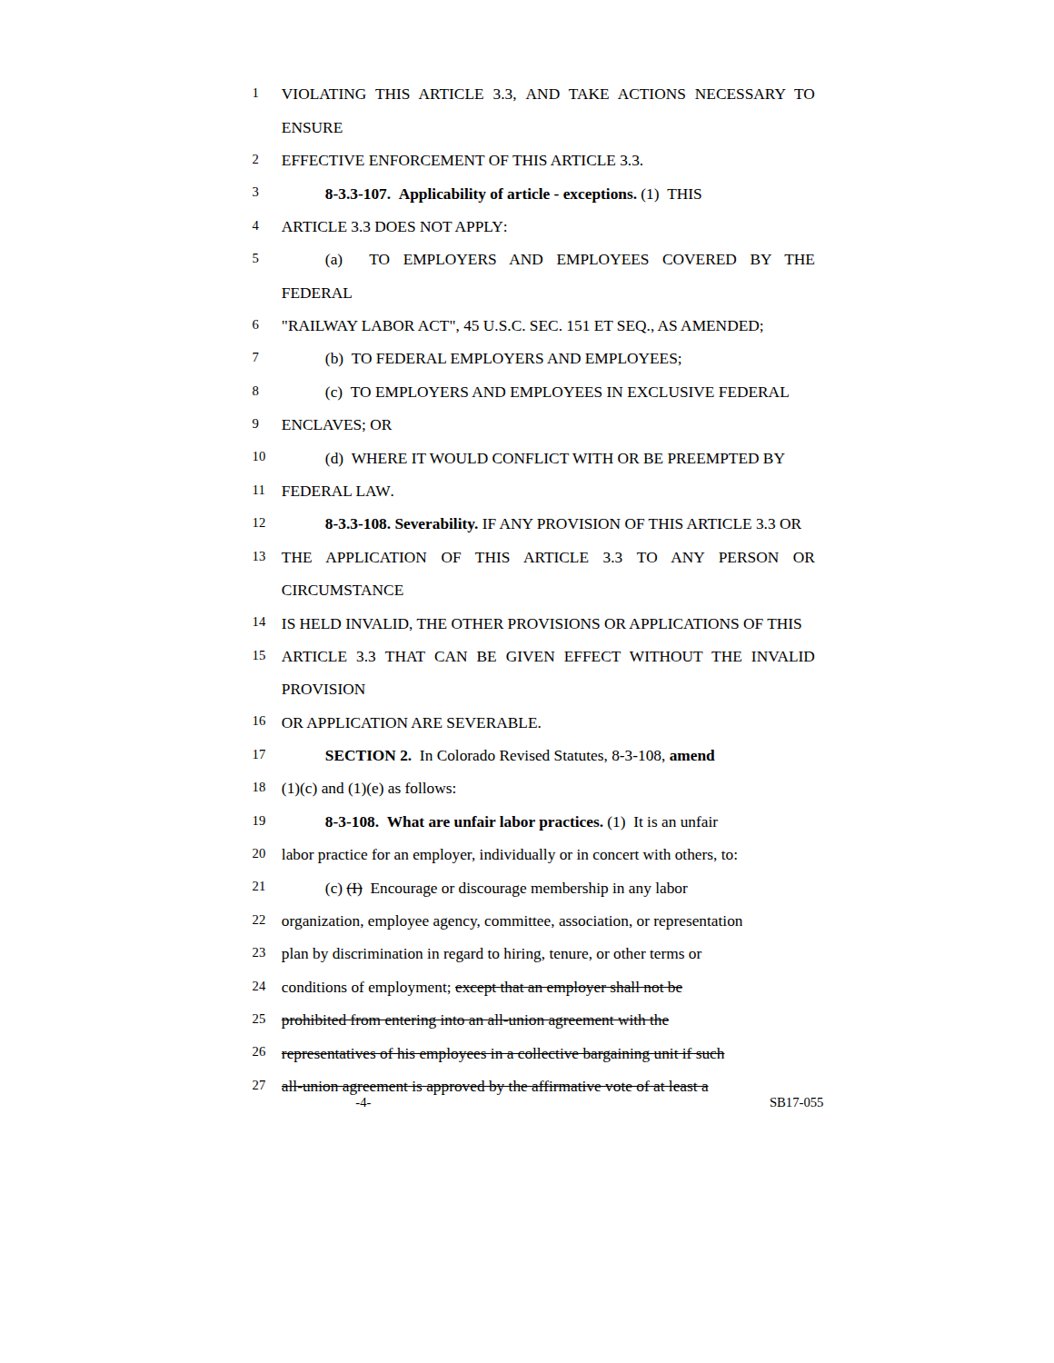1
VIOLATING THIS ARTICLE 3.3, AND TAKE ACTIONS NECESSARY TO ENSURE
2
EFFECTIVE ENFORCEMENT OF THIS ARTICLE 3.3.
3
8-3.3-107. Applicability of article - exceptions. (1) THIS
4
ARTICLE 3.3 DOES NOT APPLY:
5
(a) TO EMPLOYERS AND EMPLOYEES COVERED BY THE FEDERAL
6
"RAILWAY LABOR ACT", 45 U.S.C. SEC. 151 ET SEQ., AS AMENDED;
7
(b) TO FEDERAL EMPLOYERS AND EMPLOYEES;
8
(c) TO EMPLOYERS AND EMPLOYEES IN EXCLUSIVE FEDERAL
9
ENCLAVES; OR
10
(d) WHERE IT WOULD CONFLICT WITH OR BE PREEMPTED BY
11
FEDERAL LAW.
12
8-3.3-108. Severability. IF ANY PROVISION OF THIS ARTICLE 3.3 OR
13
THE APPLICATION OF THIS ARTICLE 3.3 TO ANY PERSON OR CIRCUMSTANCE
14
IS HELD INVALID, THE OTHER PROVISIONS OR APPLICATIONS OF THIS
15
ARTICLE 3.3 THAT CAN BE GIVEN EFFECT WITHOUT THE INVALID PROVISION
16
OR APPLICATION ARE SEVERABLE.
17
SECTION 2. In Colorado Revised Statutes, 8-3-108, amend
18
(1)(c) and (1)(e) as follows:
19
8-3-108. What are unfair labor practices. (1) It is an unfair
20
labor practice for an employer, individually or in concert with others, to:
21
(c) (I) Encourage or discourage membership in any labor
22
organization, employee agency, committee, association, or representation
23
plan by discrimination in regard to hiring, tenure, or other terms or
24
conditions of employment; except that an employer shall not be
25
prohibited from entering into an all-union agreement with the
26
representatives of his employees in a collective bargaining unit if such
27
all-union agreement is approved by the affirmative vote of at least a
-4-
SB17-055